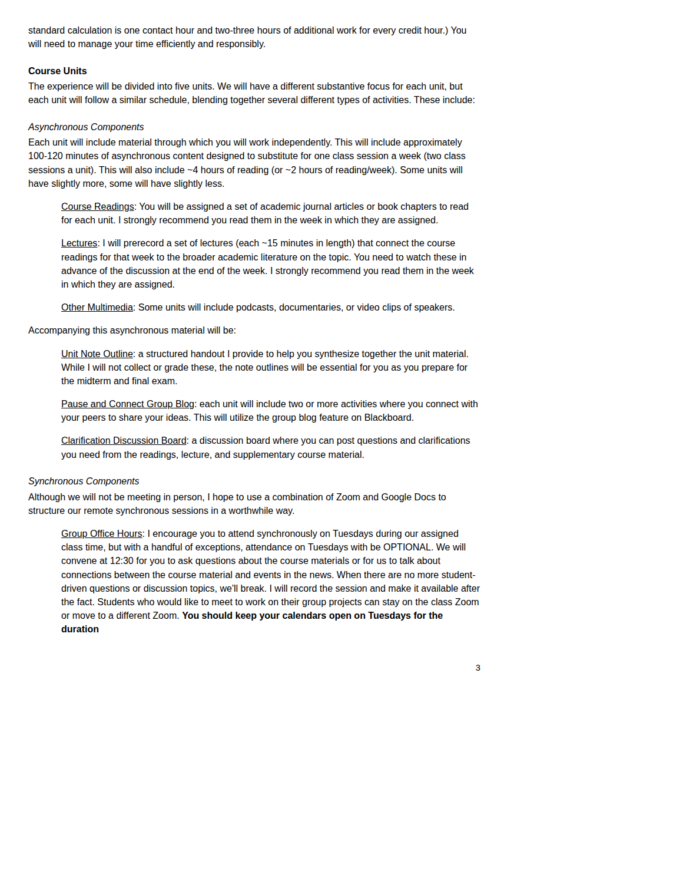standard calculation is one contact hour and two-three hours of additional work for every credit hour.) You will need to manage your time efficiently and responsibly.
Course Units
The experience will be divided into five units. We will have a different substantive focus for each unit, but each unit will follow a similar schedule, blending together several different types of activities. These include:
Asynchronous Components
Each unit will include material through which you will work independently. This will include approximately 100-120 minutes of asynchronous content designed to substitute for one class session a week (two class sessions a unit). This will also include ~4 hours of reading (or ~2 hours of reading/week). Some units will have slightly more, some will have slightly less.
Course Readings: You will be assigned a set of academic journal articles or book chapters to read for each unit. I strongly recommend you read them in the week in which they are assigned.
Lectures: I will prerecord a set of lectures (each ~15 minutes in length) that connect the course readings for that week to the broader academic literature on the topic. You need to watch these in advance of the discussion at the end of the week. I strongly recommend you read them in the week in which they are assigned.
Other Multimedia: Some units will include podcasts, documentaries, or video clips of speakers.
Accompanying this asynchronous material will be:
Unit Note Outline: a structured handout I provide to help you synthesize together the unit material. While I will not collect or grade these, the note outlines will be essential for you as you prepare for the midterm and final exam.
Pause and Connect Group Blog: each unit will include two or more activities where you connect with your peers to share your ideas. This will utilize the group blog feature on Blackboard.
Clarification Discussion Board: a discussion board where you can post questions and clarifications you need from the readings, lecture, and supplementary course material.
Synchronous Components
Although we will not be meeting in person, I hope to use a combination of Zoom and Google Docs to structure our remote synchronous sessions in a worthwhile way.
Group Office Hours: I encourage you to attend synchronously on Tuesdays during our assigned class time, but with a handful of exceptions, attendance on Tuesdays with be OPTIONAL. We will convene at 12:30 for you to ask questions about the course materials or for us to talk about connections between the course material and events in the news. When there are no more student-driven questions or discussion topics, we'll break. I will record the session and make it available after the fact. Students who would like to meet to work on their group projects can stay on the class Zoom or move to a different Zoom. You should keep your calendars open on Tuesdays for the duration
3